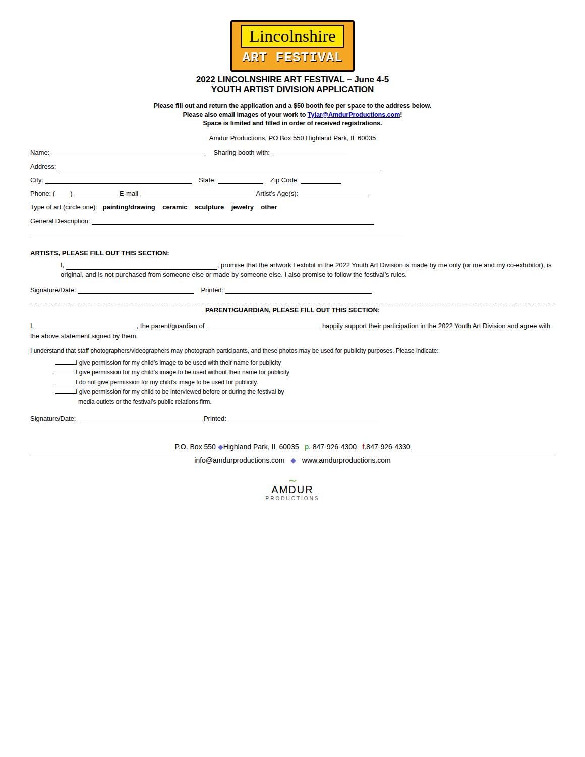Lincolnshire
ART FESTIVAL
2022 LINCOLNSHIRE ART FESTIVAL – June 4-5
YOUTH ARTIST DIVISION APPLICATION
Please fill out and return the application and a $50 booth fee per space to the address below.
Please also email images of your work to Tylar@AmdurProductions.com!
Space is limited and filled in order of received registrations.
Amdur Productions, PO Box 550 Highland Park, IL 60035
Name: Sharing booth with:
Address:
City: State: Zip Code:
Phone: ( ) E-mail Artist’s Age(s):
Type of art (circle one): painting/drawing ceramic sculpture jewelry other
General Description:
ARTISTS, PLEASE FILL OUT THIS SECTION:
I, , promise that the artwork I exhibit in the 2022 Youth Art Division is made by me only (or me and my co-exhibitor), is original, and is not purchased from someone else or made by someone else. I also promise to follow the festival’s rules.
Signature/Date: Printed:
PARENT/GUARDIAN, PLEASE FILL OUT THIS SECTION:
I, , the parent/guardian of happily support their participation in the 2022 Youth Art Division and agree with the above statement signed by them.
I understand that staff photographers/videographers may photograph participants, and these photos may be used for publicity purposes. Please indicate:
I give permission for my child’s image to be used with their name for publicity
I give permission for my child’s image to be used without their name for publicity
I do not give permission for my child’s image to be used for publicity.
I give permission for my child to be interviewed before or during the festival by
media outlets or the festival’s public relations firm.
Signature/Date: Printed:
P.O. Box 550 ◆Highland Park, IL 60035 p. 847-926-4300 f.847-926-4330
info@amdurproductions.com ◆ www.amdurproductions.com
∼
AMDUR
PRODUCTIONS